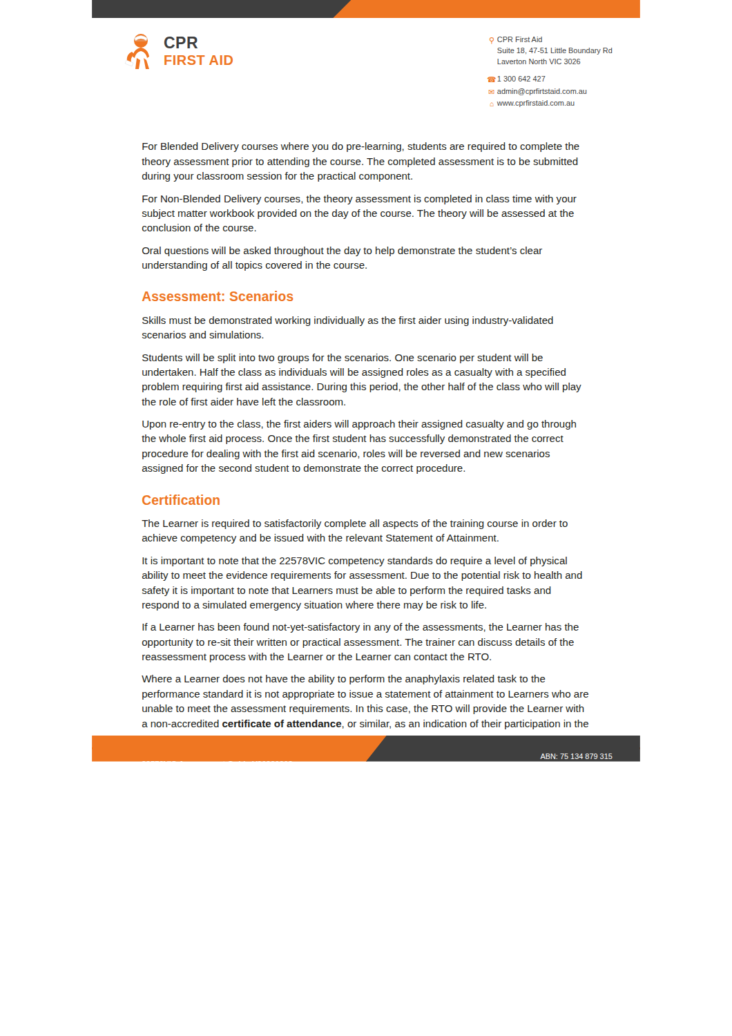CPR FIRST AID
⚲
CPR First Aid
Suite 18, 47-51 Little Boundary Rd
Laverton North VIC 3026
☎
1 300 642 427
✉
admin@cprfirtstaid.com.au
⌂
www.cprfirstaid.com.au
For Blended Delivery courses where you do pre-learning, students are required to complete the theory assessment prior to attending the course. The completed assessment is to be submitted during your classroom session for the practical component.
For Non-Blended Delivery courses, the theory assessment is completed in class time with your subject matter workbook provided on the day of the course. The theory will be assessed at the conclusion of the course.
Oral questions will be asked throughout the day to help demonstrate the student’s clear understanding of all topics covered in the course.
Assessment: Scenarios
Skills must be demonstrated working individually as the first aider using industry-validated scenarios and simulations.
Students will be split into two groups for the scenarios. One scenario per student will be undertaken. Half the class as individuals will be assigned roles as a casualty with a specified problem requiring first aid assistance. During this period, the other half of the class who will play the role of first aider have left the classroom.
Upon re-entry to the class, the first aiders will approach their assigned casualty and go through the whole first aid process. Once the first student has successfully demonstrated the correct procedure for dealing with the first aid scenario, roles will be reversed and new scenarios assigned for the second student to demonstrate the correct procedure.
Certification
The Learner is required to satisfactorily complete all aspects of the training course in order to achieve competency and be issued with the relevant Statement of Attainment.
It is important to note that the 22578VIC competency standards do require a level of physical ability to meet the evidence requirements for assessment. Due to the potential risk to health and safety it is important to note that Learners must be able to perform the required tasks and respond to a simulated emergency situation where there may be risk to life.
If a Learner has been found not-yet-satisfactory in any of the assessments, the Learner has the opportunity to re-sit their written or practical assessment. The trainer can discuss details of the reassessment process with the Learner or the Learner can contact the RTO.
Where a Learner does not have the ability to perform the anaphylaxis related task to the performance standard it is not appropriate to issue a statement of attainment to Learners who are unable to meet the assessment requirements. In this case, the RTO will provide the Learner with a non-accredited certificate of attendance, or similar, as an indication of their participation in the course.
22578VIC Assessment Guide V20220208
ABN: 75 134 879 315
RTO No. 21903